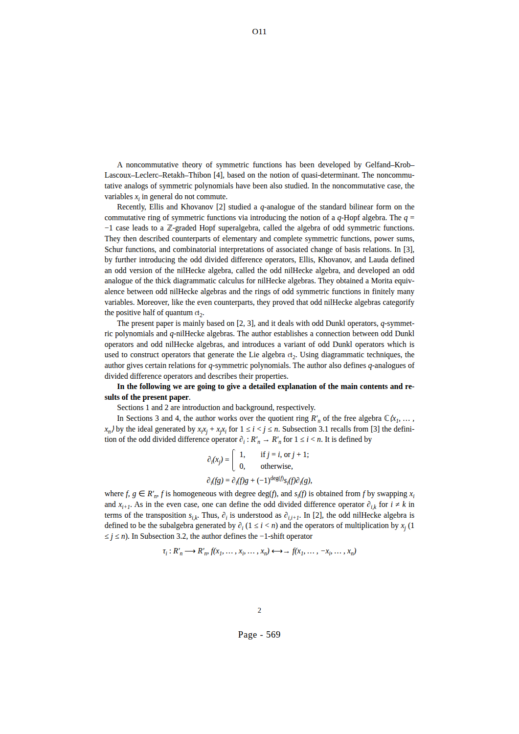O11
A noncommutative theory of symmetric functions has been developed by Gelfand–Krob–Lascoux–Leclerc–Retakh–Thibon [4], based on the notion of quasi-determinant. The noncommutative analogs of symmetric polynomials have been also studied. In the noncommutative case, the variables xi in general do not commute.
Recently, Ellis and Khovanov [2] studied a q-analogue of the standard bilinear form on the commutative ring of symmetric functions via introducing the notion of a q-Hopf algebra. The q = −1 case leads to a ℤ-graded Hopf superalgebra, called the algebra of odd symmetric functions. They then described counterparts of elementary and complete symmetric functions, power sums, Schur functions, and combinatorial interpretations of associated change of basis relations. In [3], by further introducing the odd divided difference operators, Ellis, Khovanov, and Lauda defined an odd version of the nilHecke algebra, called the odd nilHecke algebra, and developed an odd analogue of the thick diagrammatic calculus for nilHecke algebras. They obtained a Morita equivalence between odd nilHecke algebras and the rings of odd symmetric functions in finitely many variables. Moreover, like the even counterparts, they proved that odd nilHecke algebras categorify the positive half of quantum 𝔠𝔱2.
The present paper is mainly based on [2, 3], and it deals with odd Dunkl operators, q-symmetric polynomials and q-nilHecke algebras. The author establishes a connection between odd Dunkl operators and odd nilHecke algebras, and introduces a variant of odd Dunkl operators which is used to construct operators that generate the Lie algebra 𝔠𝔱2. Using diagrammatic techniques, the author gives certain relations for q-symmetric polynomials. The author also defines q-analogues of divided difference operators and describes their properties.
In the following we are going to give a detailed explanation of the main contents and results of the present paper.
Sections 1 and 2 are introduction and background, respectively.
In Sections 3 and 4, the author works over the quotient ring R′n of the free algebra ℂ⟨x1, … , xn⟩ by the ideal generated by xixj + xjxi for 1 ≤ i < j ≤ n. Subsection 3.1 recalls from [3] the definition of the odd divided difference operator ∂i : R′n → R′n for 1 ≤ i < n. It is defined by
∂i(xj) =
| 1, | if j = i , or j + 1; |
| 0, | otherwise, |
∂i(fg) = ∂i(f)g + (−1)deg(f)si(f)∂i(g),
where f, g ∈ R′n, f is homogeneous with degree deg(f), and si(f) is obtained from f by swapping xi and xi+1. As in the even case, one can define the odd divided difference operator ∂i,k for i ≠ k in terms of the transposition si,k. Thus, ∂i is understood as ∂i,i+1. In [2], the odd nilHecke algebra is defined to be the subalgebra generated by ∂i (1 ≤ i < n) and the operators of multiplication by xj (1 ≤ j ≤ n). In Subsection 3.2, the author defines the −1-shift operator
τi : R′n ⟶ R′n, f(x1, … , xi, … , xn) ⟷→ f(x1, … , −xi, … , xn)
2
Page - 569